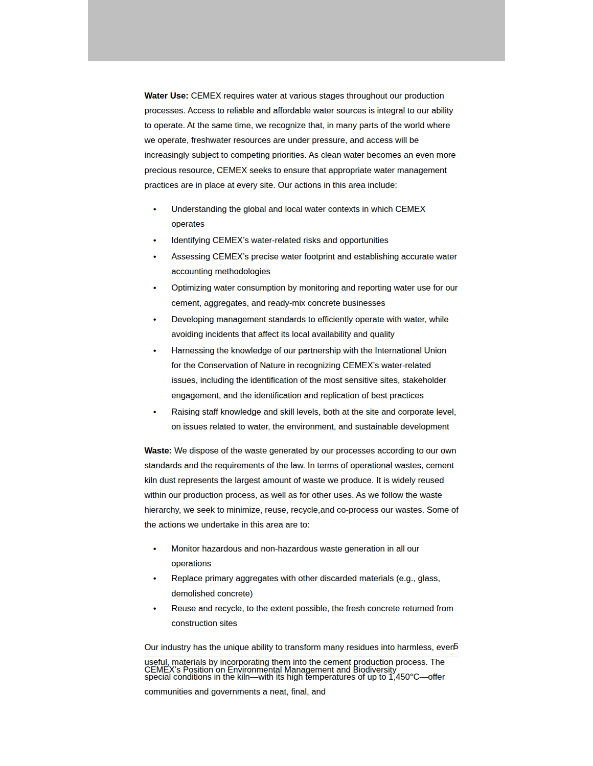Water Use: CEMEX requires water at various stages throughout our production processes. Access to reliable and affordable water sources is integral to our ability to operate. At the same time, we recognize that, in many parts of the world where we operate, freshwater resources are under pressure, and access will be increasingly subject to competing priorities. As clean water becomes an even more precious resource, CEMEX seeks to ensure that appropriate water management practices are in place at every site. Our actions in this area include:
Understanding the global and local water contexts in which CEMEX operates
Identifying CEMEX’s water-related risks and opportunities
Assessing CEMEX’s precise water footprint and establishing accurate water accounting methodologies
Optimizing water consumption by monitoring and reporting water use for our cement, aggregates, and ready-mix concrete businesses
Developing management standards to efficiently operate with water, while avoiding incidents that affect its local availability and quality
Harnessing the knowledge of our partnership with the International Union for the Conservation of Nature in recognizing CEMEX’s water-related issues, including the identification of the most sensitive sites, stakeholder engagement, and the identification and replication of best practices
Raising staff knowledge and skill levels, both at the site and corporate level, on issues related to water, the environment, and sustainable development
Waste: We dispose of the waste generated by our processes according to our own standards and the requirements of the law. In terms of operational wastes, cement kiln dust represents the largest amount of waste we produce. It is widely reused within our production process, as well as for other uses. As we follow the waste hierarchy, we seek to minimize, reuse, recycle,and co-process our wastes. Some of the actions we undertake in this area are to:
Monitor hazardous and non-hazardous waste generation in all our operations
Replace primary aggregates with other discarded materials (e.g., glass, demolished concrete)
Reuse and recycle, to the extent possible, the fresh concrete returned from construction sites
Our industry has the unique ability to transform many residues into harmless, even useful, materials by incorporating them into the cement production process. The special conditions in the kiln—with its high temperatures of up to 1,450°C—offer communities and governments a neat, final, and
5
CEMEX’s Position on Environmental Management and Biodiversity